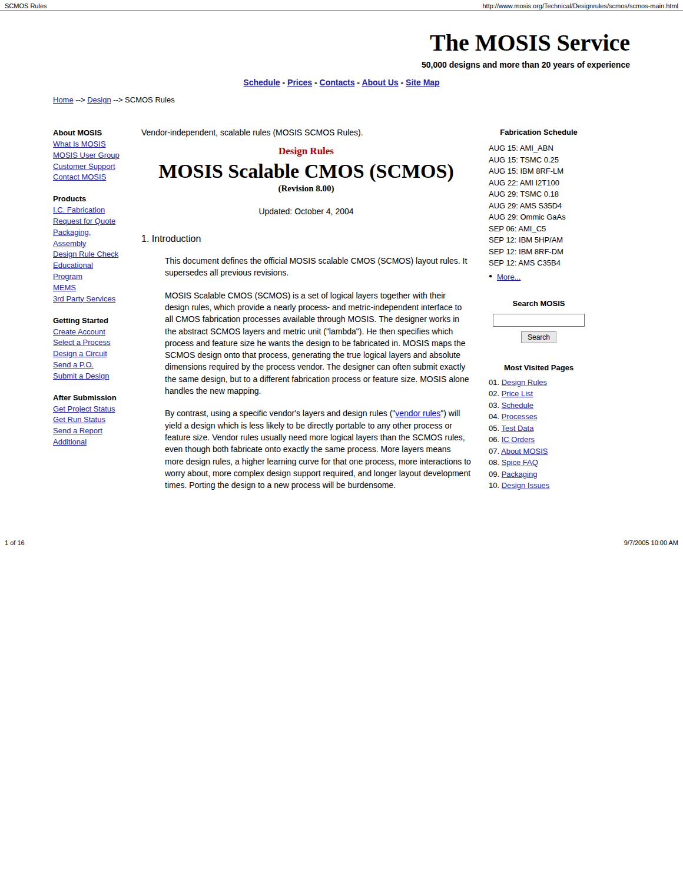SCMOS Rules http://www.mosis.org/Technical/Designrules/scmos/scmos-main.html
The MOSIS Service
50,000 designs and more than 20 years of experience
Schedule - Prices - Contacts - About Us - Site Map
Home --> Design --> SCMOS Rules
About MOSIS
What Is MOSIS MOSIS User Group Customer Support Contact MOSIS
Products
I.C. Fabrication Request for Quote Packaging, Assembly Design Rule Check Educational Program MEMS 3rd Party Services
Getting Started
Create Account Select a Process Design a Circuit Send a P.O. Submit a Design
After Submission
Get Project Status Get Run Status Send a Report Additional
Vendor-independent, scalable rules (MOSIS SCMOS Rules).
Design Rules
MOSIS Scalable CMOS (SCMOS)
(Revision 8.00)
Updated: October 4, 2004
1. Introduction
This document defines the official MOSIS scalable CMOS (SCMOS) layout rules. It supersedes all previous revisions.
MOSIS Scalable CMOS (SCMOS) is a set of logical layers together with their design rules, which provide a nearly process- and metric-independent interface to all CMOS fabrication processes available through MOSIS. The designer works in the abstract SCMOS layers and metric unit ("lambda"). He then specifies which process and feature size he wants the design to be fabricated in. MOSIS maps the SCMOS design onto that process, generating the true logical layers and absolute dimensions required by the process vendor. The designer can often submit exactly the same design, but to a different fabrication process or feature size. MOSIS alone handles the new mapping.
By contrast, using a specific vendor's layers and design rules ("vendor rules") will yield a design which is less likely to be directly portable to any other process or feature size. Vendor rules usually need more logical layers than the SCMOS rules, even though both fabricate onto exactly the same process. More layers means more design rules, a higher learning curve for that one process, more interactions to worry about, more complex design support required, and longer layout development times. Porting the design to a new process will be burdensome.
Fabrication Schedule
AUG 15: AMI_ABN
AUG 15: TSMC 0.25
AUG 15: IBM 8RF-LM
AUG 22: AMI I2T100
AUG 29: TSMC 0.18
AUG 29: AMS S35D4
AUG 29: Ommic GaAs
SEP 06: AMI_C5
SEP 12: IBM 5HP/AM
SEP 12: IBM 8RF-DM
SEP 12: AMS C35B4
More...
Search MOSIS
Search
Most Visited Pages
Design Rules
Price List
Schedule
Processes
Test Data
IC Orders
About MOSIS
Spice FAQ
Packaging
Design Issues
1 of 16 9/7/2005 10:00 AM